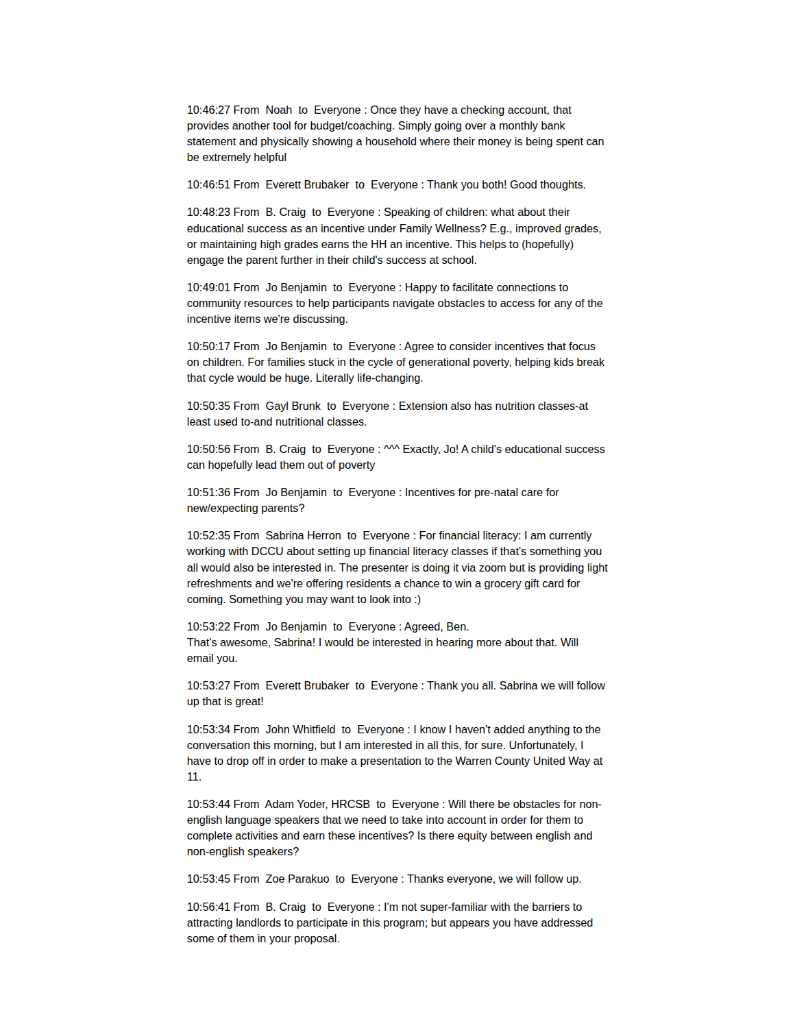10:46:27 From Noah to Everyone : Once they have a checking account, that provides another tool for budget/coaching. Simply going over a monthly bank statement and physically showing a household where their money is being spent can be extremely helpful
10:46:51 From Everett Brubaker to Everyone : Thank you both! Good thoughts.
10:48:23 From B. Craig to Everyone : Speaking of children: what about their educational success as an incentive under Family Wellness? E.g., improved grades, or maintaining high grades earns the HH an incentive. This helps to (hopefully) engage the parent further in their child's success at school.
10:49:01 From Jo Benjamin to Everyone : Happy to facilitate connections to community resources to help participants navigate obstacles to access for any of the incentive items we're discussing.
10:50:17 From Jo Benjamin to Everyone : Agree to consider incentives that focus on children. For families stuck in the cycle of generational poverty, helping kids break that cycle would be huge. Literally life-changing.
10:50:35 From Gayl Brunk to Everyone : Extension also has nutrition classes-at least used to-and nutritional classes.
10:50:56 From B. Craig to Everyone : ^^^ Exactly, Jo! A child's educational success can hopefully lead them out of poverty
10:51:36 From Jo Benjamin to Everyone : Incentives for pre-natal care for new/expecting parents?
10:52:35 From Sabrina Herron to Everyone : For financial literacy: I am currently working with DCCU about setting up financial literacy classes if that's something you all would also be interested in. The presenter is doing it via zoom but is providing light refreshments and we're offering residents a chance to win a grocery gift card for coming. Something you may want to look into :)
10:53:22 From Jo Benjamin to Everyone : Agreed, Ben.
That's awesome, Sabrina! I would be interested in hearing more about that. Will email you.
10:53:27 From Everett Brubaker to Everyone : Thank you all. Sabrina we will follow up that is great!
10:53:34 From John Whitfield to Everyone : I know I haven't added anything to the conversation this morning, but I am interested in all this, for sure. Unfortunately, I have to drop off in order to make a presentation to the Warren County United Way at 11.
10:53:44 From Adam Yoder, HRCSB to Everyone : Will there be obstacles for non-english language speakers that we need to take into account in order for them to complete activities and earn these incentives? Is there equity between english and non-english speakers?
10:53:45 From Zoe Parakuo to Everyone : Thanks everyone, we will follow up.
10:56:41 From B. Craig to Everyone : I'm not super-familiar with the barriers to attracting landlords to participate in this program; but appears you have addressed some of them in your proposal.